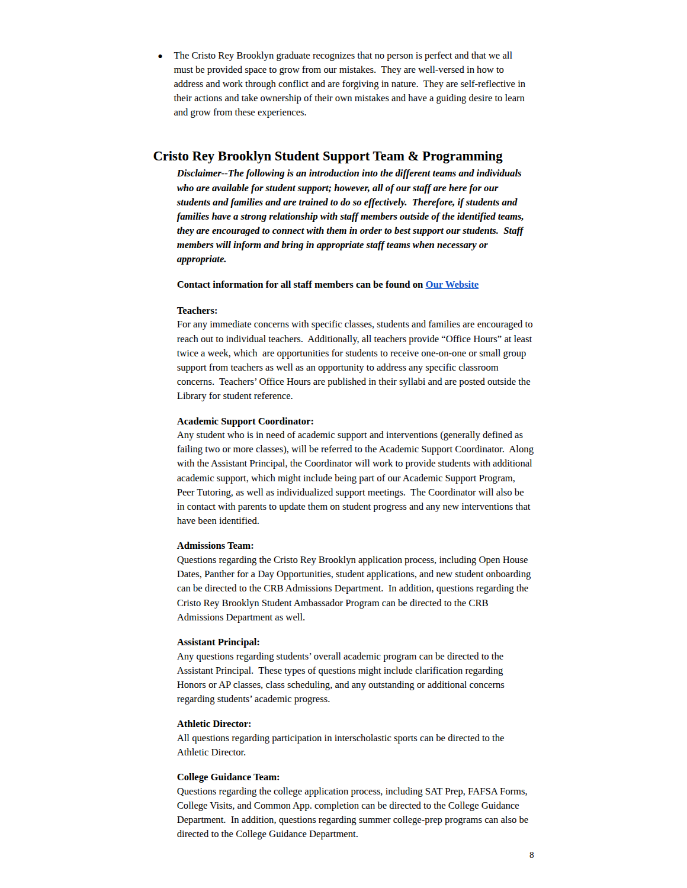The Cristo Rey Brooklyn graduate recognizes that no person is perfect and that we all must be provided space to grow from our mistakes. They are well-versed in how to address and work through conflict and are forgiving in nature. They are self-reflective in their actions and take ownership of their own mistakes and have a guiding desire to learn and grow from these experiences.
Cristo Rey Brooklyn Student Support Team & Programming
Disclaimer--The following is an introduction into the different teams and individuals who are available for student support; however, all of our staff are here for our students and families and are trained to do so effectively. Therefore, if students and families have a strong relationship with staff members outside of the identified teams, they are encouraged to connect with them in order to best support our students. Staff members will inform and bring in appropriate staff teams when necessary or appropriate.
Contact information for all staff members can be found on Our Website
Teachers:
For any immediate concerns with specific classes, students and families are encouraged to reach out to individual teachers. Additionally, all teachers provide “Office Hours” at least twice a week, which are opportunities for students to receive one-on-one or small group support from teachers as well as an opportunity to address any specific classroom concerns. Teachers’ Office Hours are published in their syllabi and are posted outside the Library for student reference.
Academic Support Coordinator:
Any student who is in need of academic support and interventions (generally defined as failing two or more classes), will be referred to the Academic Support Coordinator. Along with the Assistant Principal, the Coordinator will work to provide students with additional academic support, which might include being part of our Academic Support Program, Peer Tutoring, as well as individualized support meetings. The Coordinator will also be in contact with parents to update them on student progress and any new interventions that have been identified.
Admissions Team:
Questions regarding the Cristo Rey Brooklyn application process, including Open House Dates, Panther for a Day Opportunities, student applications, and new student onboarding can be directed to the CRB Admissions Department. In addition, questions regarding the Cristo Rey Brooklyn Student Ambassador Program can be directed to the CRB Admissions Department as well.
Assistant Principal:
Any questions regarding students’ overall academic program can be directed to the Assistant Principal. These types of questions might include clarification regarding Honors or AP classes, class scheduling, and any outstanding or additional concerns regarding students’ academic progress.
Athletic Director:
All questions regarding participation in interscholastic sports can be directed to the Athletic Director.
College Guidance Team:
Questions regarding the college application process, including SAT Prep, FAFSA Forms, College Visits, and Common App. completion can be directed to the College Guidance Department. In addition, questions regarding summer college-prep programs can also be directed to the College Guidance Department.
8